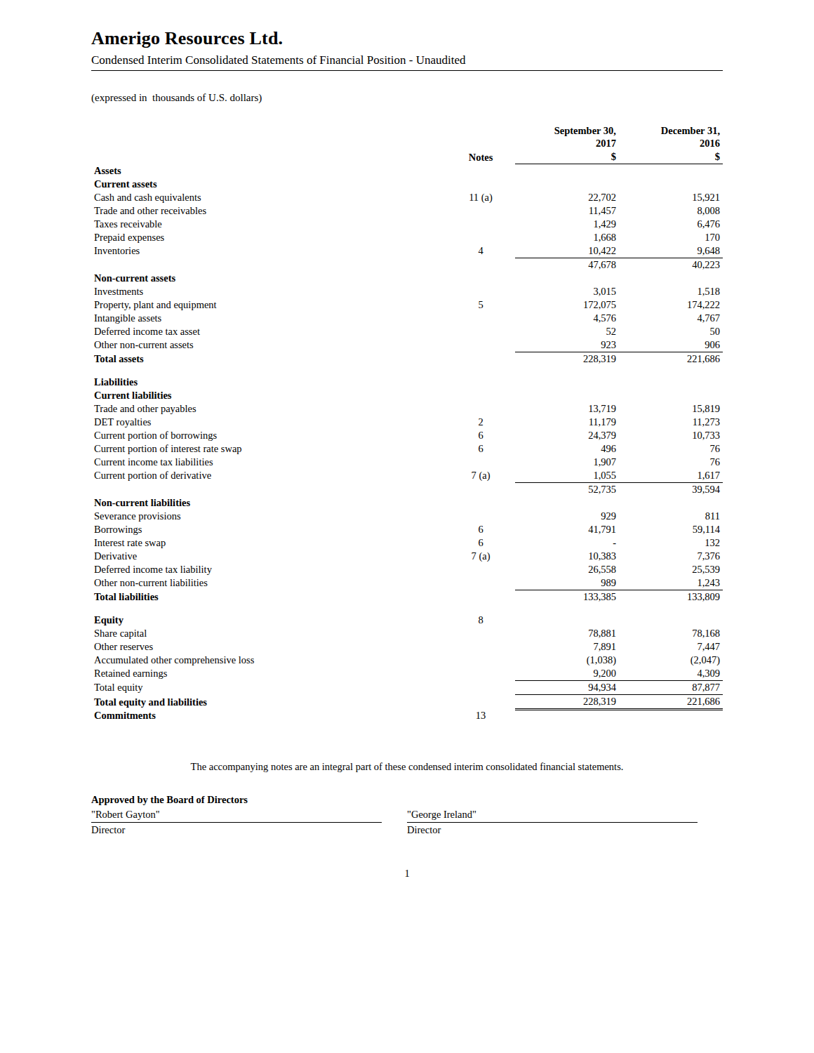Amerigo Resources Ltd.
Condensed Interim Consolidated Statements of Financial Position - Unaudited
(expressed in thousands of U.S. dollars)
| | | September 30, 2017 | December 31, 2016 |
| --- | --- | --- | --- |
| | Notes | $ | $ |
| Assets | | | |
| Current assets | | | |
| Cash and cash equivalents | 11 (a) | 22,702 | 15,921 |
| Trade and other receivables | | 11,457 | 8,008 |
| Taxes receivable | | 1,429 | 6,476 |
| Prepaid expenses | | 1,668 | 170 |
| Inventories | 4 | 10,422 | 9,648 |
| | | 47,678 | 40,223 |
| Non-current assets | | | |
| Investments | | 3,015 | 1,518 |
| Property, plant and equipment | 5 | 172,075 | 174,222 |
| Intangible assets | | 4,576 | 4,767 |
| Deferred income tax asset | | 52 | 50 |
| Other non-current assets | | 923 | 906 |
| Total assets | | 228,319 | 221,686 |
| Liabilities | | | |
| Current liabilities | | | |
| Trade and other payables | | 13,719 | 15,819 |
| DET royalties | 2 | 11,179 | 11,273 |
| Current portion of borrowings | 6 | 24,379 | 10,733 |
| Current portion of interest rate swap | 6 | 496 | 76 |
| Current income tax liabilities | | 1,907 | 76 |
| Current portion of derivative | 7 (a) | 1,055 | 1,617 |
| | | 52,735 | 39,594 |
| Non-current liabilities | | | |
| Severance provisions | | 929 | 811 |
| Borrowings | 6 | 41,791 | 59,114 |
| Interest rate swap | 6 | - | 132 |
| Derivative | 7 (a) | 10,383 | 7,376 |
| Deferred income tax liability | | 26,558 | 25,539 |
| Other non-current liabilities | | 989 | 1,243 |
| Total liabilities | | 133,385 | 133,809 |
| Equity | 8 | | |
| Share capital | | 78,881 | 78,168 |
| Other reserves | | 7,891 | 7,447 |
| Accumulated other comprehensive loss | | (1,038) | (2,047) |
| Retained earnings | | 9,200 | 4,309 |
| Total equity | | 94,934 | 87,877 |
| Total equity and liabilities | | 228,319 | 221,686 |
| Commitments | 13 | | |
The accompanying notes are an integral part of these condensed interim consolidated financial statements.
Approved by the Board of Directors
| "Robert Gayton" Director | "George Ireland" Director |
1